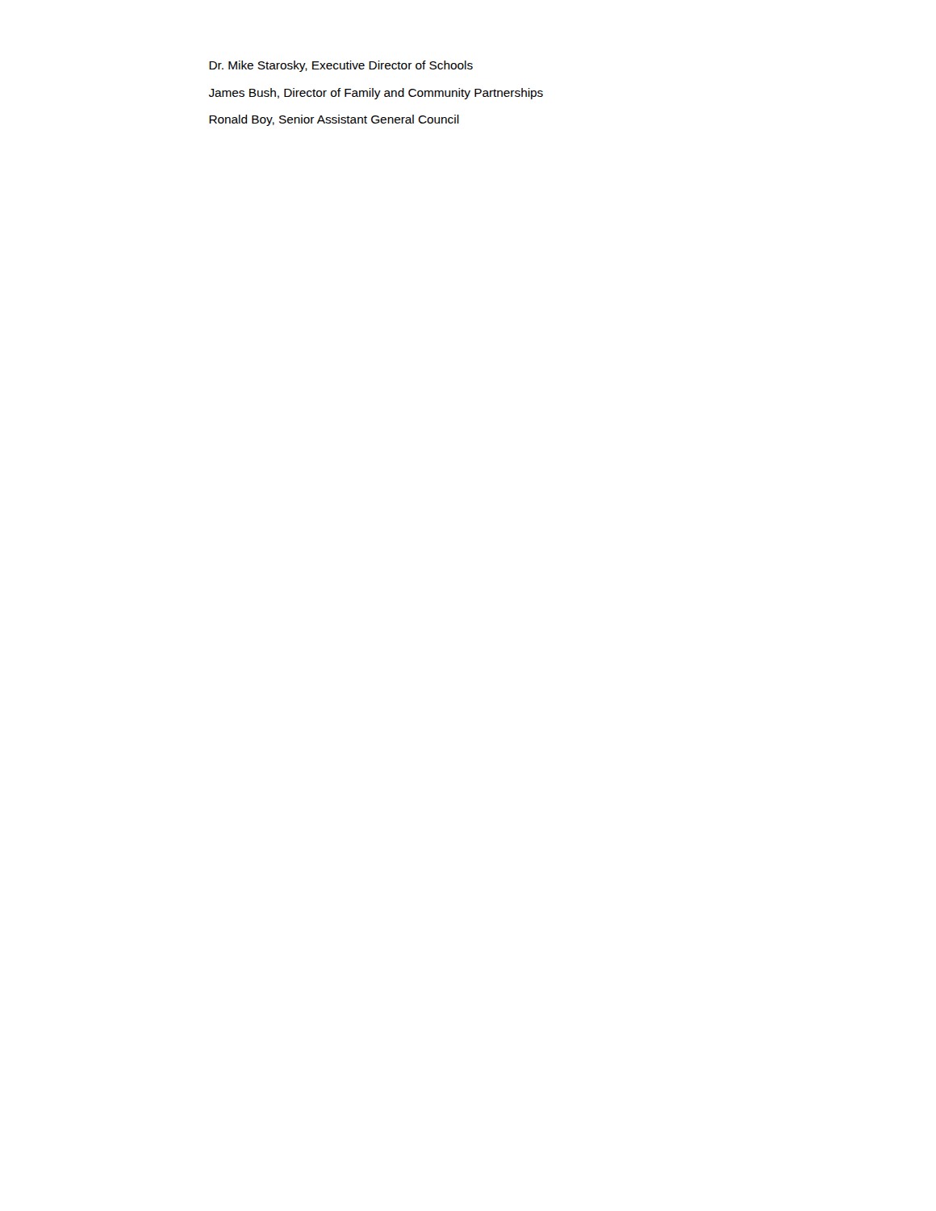Dr. Mike Starosky, Executive Director of Schools
James Bush, Director of Family and Community Partnerships
Ronald Boy, Senior Assistant General Council